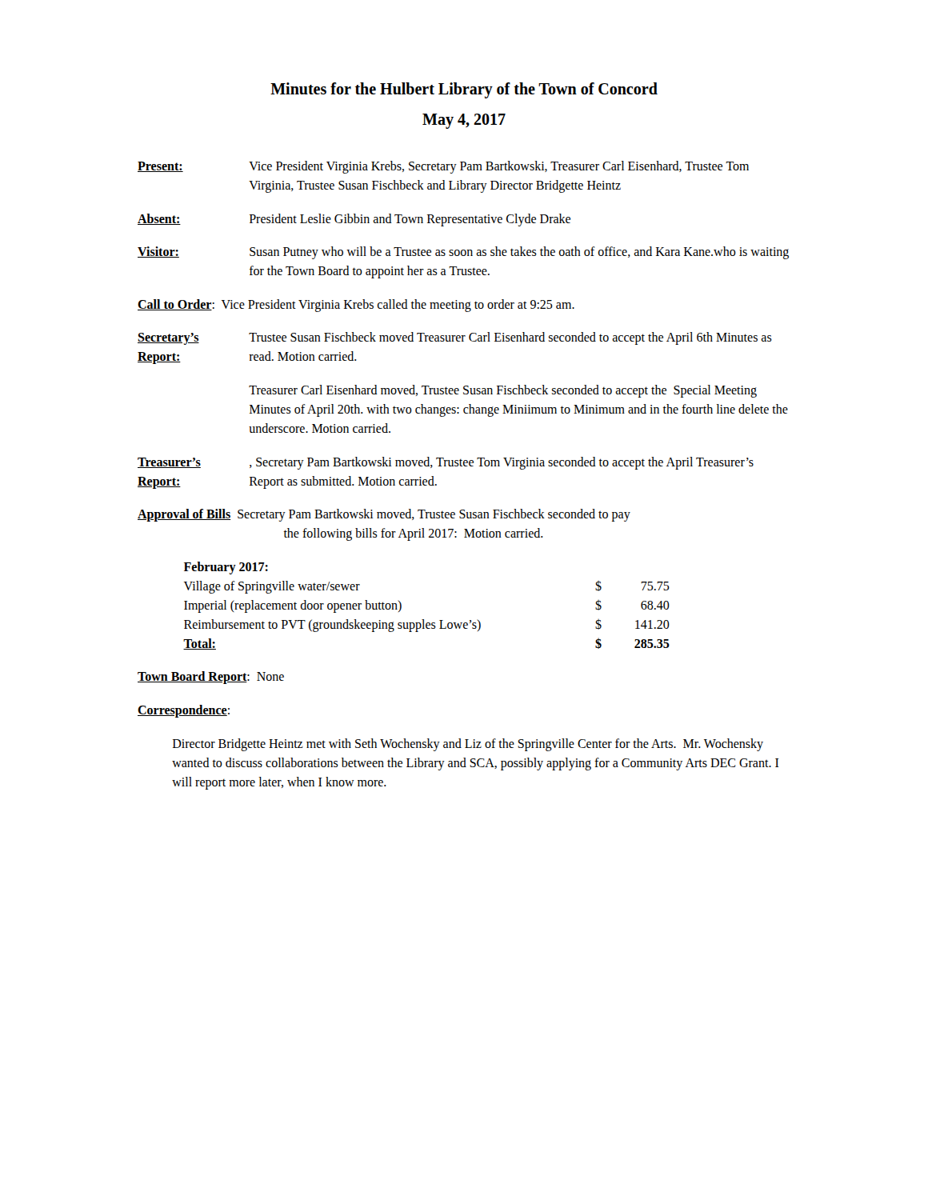Minutes for the Hulbert Library of the Town of Concord
May 4, 2017
Present:
Vice President Virginia Krebs, Secretary Pam Bartkowski, Treasurer Carl Eisenhard, Trustee Tom Virginia, Trustee Susan Fischbeck and Library Director Bridgette Heintz
Absent:
President Leslie Gibbin and Town Representative Clyde Drake
Visitor:
Susan Putney who will be a Trustee as soon as she takes the oath of office, and Kara Kane.who is waiting for the Town Board to appoint her as a Trustee.
Call to Order: Vice President Virginia Krebs called the meeting to order at 9:25 am.
Secretary’s Report:
Trustee Susan Fischbeck moved Treasurer Carl Eisenhard seconded to accept the April 6th Minutes as read. Motion carried.
Treasurer Carl Eisenhard moved, Trustee Susan Fischbeck seconded to accept the Special Meeting Minutes of April 20th. with two changes: change Miniimum to Minimum and in the fourth line delete the underscore. Motion carried.
Treasurer’s Report:
, Secretary Pam Bartkowski moved, Trustee Tom Virginia seconded to accept the April Treasurer’s Report as submitted. Motion carried.
Approval of Bills Secretary Pam Bartkowski moved, Trustee Susan Fischbeck seconded to pay
the following bills for April 2017: Motion carried.
| February 2017: | | |
| Village of Springville water/sewer | $ | 75.75 |
| Imperial (replacement door opener button) | $ | 68.40 |
| Reimbursement to PVT (groundskeeping supples Lowe’s) | $ | 141.20 |
| Total: | $ | 285.35 |
Town Board Report: None
Correspondence:
Director Bridgette Heintz met with Seth Wochensky and Liz of the Springville Center for the Arts. Mr. Wochensky wanted to discuss collaborations between the Library and SCA, possibly applying for a Community Arts DEC Grant. I will report more later, when I know more.